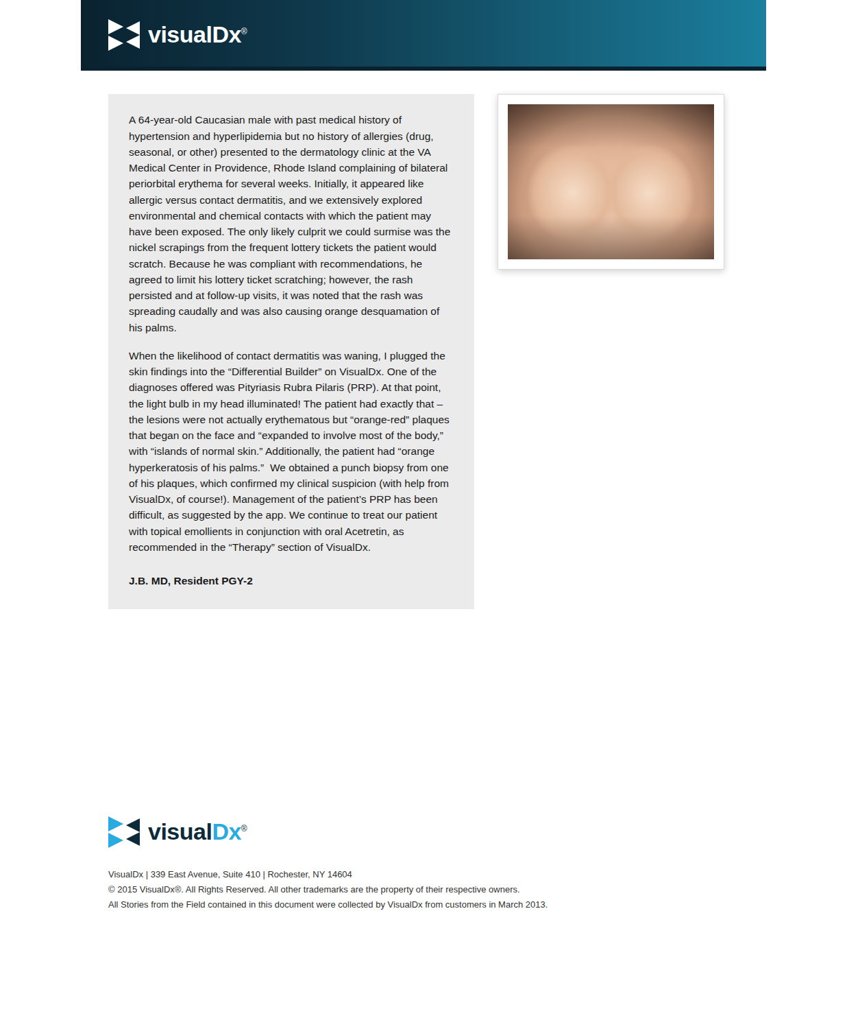visualDx®
A 64-year-old Caucasian male with past medical history of hypertension and hyperlipidemia but no history of allergies (drug, seasonal, or other) presented to the dermatology clinic at the VA Medical Center in Providence, Rhode Island complaining of bilateral periorbital erythema for several weeks. Initially, it appeared like allergic versus contact dermatitis, and we extensively explored environmental and chemical contacts with which the patient may have been exposed. The only likely culprit we could surmise was the nickel scrapings from the frequent lottery tickets the patient would scratch. Because he was compliant with recommendations, he agreed to limit his lottery ticket scratching; however, the rash persisted and at follow-up visits, it was noted that the rash was spreading caudally and was also causing orange desquamation of his palms.
When the likelihood of contact dermatitis was waning, I plugged the skin findings into the “Differential Builder” on VisualDx. One of the diagnoses offered was Pityriasis Rubra Pilaris (PRP). At that point, the light bulb in my head illuminated! The patient had exactly that – the lesions were not actually erythematous but “orange-red” plaques that began on the face and “expanded to involve most of the body,” with “islands of normal skin.” Additionally, the patient had “orange hyperkeratosis of his palms.” We obtained a punch biopsy from one of his plaques, which confirmed my clinical suspicion (with help from VisualDx, of course!). Management of the patient’s PRP has been difficult, as suggested by the app. We continue to treat our patient with topical emollients in conjunction with oral Acetretin, as recommended in the “Therapy” section of VisualDx.
J.B. MD, Resident PGY-2
visualDx®
VisualDx | 339 East Avenue, Suite 410 | Rochester, NY 14604
© 2015 VisualDx®. All Rights Reserved. All other trademarks are the property of their respective owners.
All Stories from the Field contained in this document were collected by VisualDx from customers in March 2013.